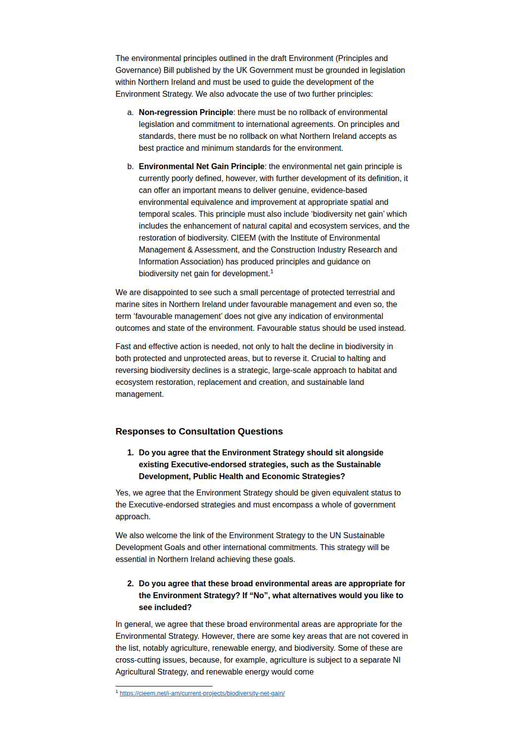The environmental principles outlined in the draft Environment (Principles and Governance) Bill published by the UK Government must be grounded in legislation within Northern Ireland and must be used to guide the development of the Environment Strategy. We also advocate the use of two further principles:
Non-regression Principle: there must be no rollback of environmental legislation and commitment to international agreements. On principles and standards, there must be no rollback on what Northern Ireland accepts as best practice and minimum standards for the environment.
Environmental Net Gain Principle: the environmental net gain principle is currently poorly defined, however, with further development of its definition, it can offer an important means to deliver genuine, evidence-based environmental equivalence and improvement at appropriate spatial and temporal scales. This principle must also include ‘biodiversity net gain’ which includes the enhancement of natural capital and ecosystem services, and the restoration of biodiversity. CIEEM (with the Institute of Environmental Management & Assessment, and the Construction Industry Research and Information Association) has produced principles and guidance on biodiversity net gain for development.1
We are disappointed to see such a small percentage of protected terrestrial and marine sites in Northern Ireland under favourable management and even so, the term ‘favourable management’ does not give any indication of environmental outcomes and state of the environment. Favourable status should be used instead.
Fast and effective action is needed, not only to halt the decline in biodiversity in both protected and unprotected areas, but to reverse it. Crucial to halting and reversing biodiversity declines is a strategic, large-scale approach to habitat and ecosystem restoration, replacement and creation, and sustainable land management.
Responses to Consultation Questions
Do you agree that the Environment Strategy should sit alongside existing Executive-endorsed strategies, such as the Sustainable Development, Public Health and Economic Strategies?
Yes, we agree that the Environment Strategy should be given equivalent status to the Executive-endorsed strategies and must encompass a whole of government approach.
We also welcome the link of the Environment Strategy to the UN Sustainable Development Goals and other international commitments. This strategy will be essential in Northern Ireland achieving these goals.
Do you agree that these broad environmental areas are appropriate for the Environment Strategy? If “No”, what alternatives would you like to see included?
In general, we agree that these broad environmental areas are appropriate for the Environmental Strategy. However, there are some key areas that are not covered in the list, notably agriculture, renewable energy, and biodiversity. Some of these are cross-cutting issues, because, for example, agriculture is subject to a separate NI Agricultural Strategy, and renewable energy would come
1 https://cieem.net/i-am/current-projects/biodiversity-net-gain/